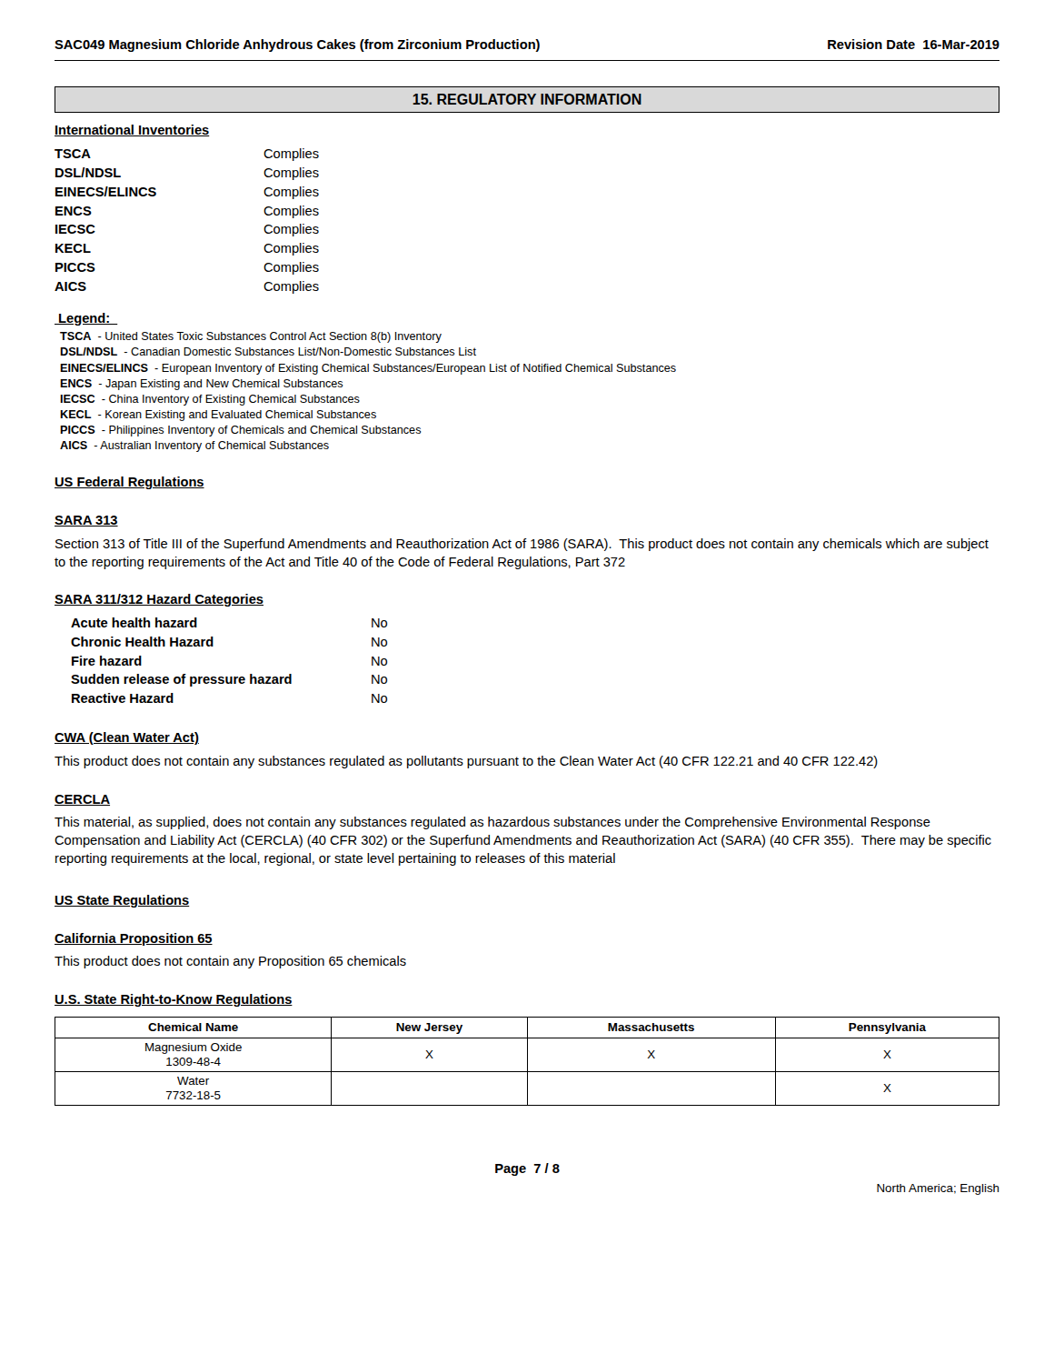SAC049 Magnesium Chloride Anhydrous Cakes (from Zirconium Production)
Revision Date 16-Mar-2019
15. REGULATORY INFORMATION
International Inventories
| TSCA | Complies |
| DSL/NDSL | Complies |
| EINECS/ELINCS | Complies |
| ENCS | Complies |
| IECSC | Complies |
| KECL | Complies |
| PICCS | Complies |
| AICS | Complies |
Legend:
TSCA - United States Toxic Substances Control Act Section 8(b) Inventory
DSL/NDSL - Canadian Domestic Substances List/Non-Domestic Substances List
EINECS/ELINCS - European Inventory of Existing Chemical Substances/European List of Notified Chemical Substances
ENCS - Japan Existing and New Chemical Substances
IECSC - China Inventory of Existing Chemical Substances
KECL - Korean Existing and Evaluated Chemical Substances
PICCS - Philippines Inventory of Chemicals and Chemical Substances
AICS - Australian Inventory of Chemical Substances
US Federal Regulations
SARA 313
Section 313 of Title III of the Superfund Amendments and Reauthorization Act of 1986 (SARA). This product does not contain any chemicals which are subject to the reporting requirements of the Act and Title 40 of the Code of Federal Regulations, Part 372
SARA 311/312 Hazard Categories
| Acute health hazard | No |
| Chronic Health Hazard | No |
| Fire hazard | No |
| Sudden release of pressure hazard | No |
| Reactive Hazard | No |
CWA (Clean Water Act)
This product does not contain any substances regulated as pollutants pursuant to the Clean Water Act (40 CFR 122.21 and 40 CFR 122.42)
CERCLA
This material, as supplied, does not contain any substances regulated as hazardous substances under the Comprehensive Environmental Response Compensation and Liability Act (CERCLA) (40 CFR 302) or the Superfund Amendments and Reauthorization Act (SARA) (40 CFR 355). There may be specific reporting requirements at the local, regional, or state level pertaining to releases of this material
US State Regulations
California Proposition 65
This product does not contain any Proposition 65 chemicals
U.S. State Right-to-Know Regulations
| Chemical Name | New Jersey | Massachusetts | Pennsylvania |
| --- | --- | --- | --- |
| Magnesium Oxide 1309-48-4 | X | X | X |
| Water 7732-18-5 | | | X |
Page 7 / 8
North America; English